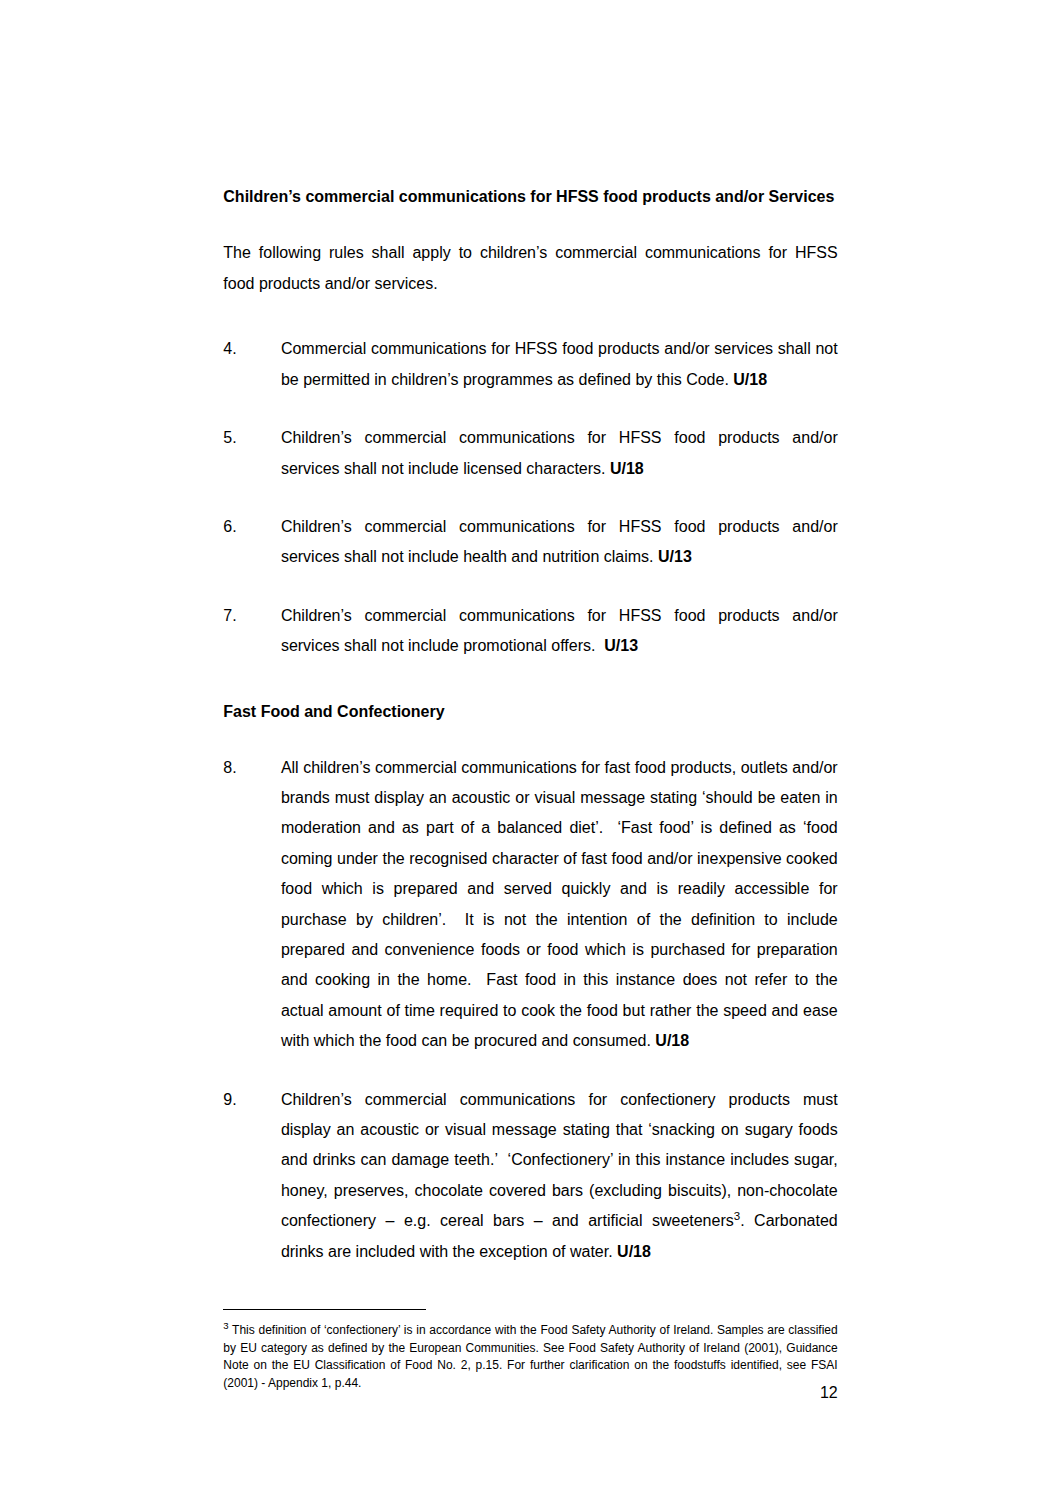Children’s commercial communications for HFSS food products and/or Services
The following rules shall apply to children’s commercial communications for HFSS food products and/or services.
4. Commercial communications for HFSS food products and/or services shall not be permitted in children’s programmes as defined by this Code. U/18
5. Children’s commercial communications for HFSS food products and/or services shall not include licensed characters. U/18
6. Children’s commercial communications for HFSS food products and/or services shall not include health and nutrition claims. U/13
7. Children’s commercial communications for HFSS food products and/or services shall not include promotional offers. U/13
Fast Food and Confectionery
8. All children’s commercial communications for fast food products, outlets and/or brands must display an acoustic or visual message stating ‘should be eaten in moderation and as part of a balanced diet’. ‘Fast food’ is defined as ‘food coming under the recognised character of fast food and/or inexpensive cooked food which is prepared and served quickly and is readily accessible for purchase by children’. It is not the intention of the definition to include prepared and convenience foods or food which is purchased for preparation and cooking in the home. Fast food in this instance does not refer to the actual amount of time required to cook the food but rather the speed and ease with which the food can be procured and consumed. U/18
9. Children’s commercial communications for confectionery products must display an acoustic or visual message stating that ‘snacking on sugary foods and drinks can damage teeth.’ ‘Confectionery’ in this instance includes sugar, honey, preserves, chocolate covered bars (excluding biscuits), non-chocolate confectionery – e.g. cereal bars – and artificial sweeteners3. Carbonated drinks are included with the exception of water. U/18
3 This definition of ‘confectionery’ is in accordance with the Food Safety Authority of Ireland. Samples are classified by EU category as defined by the European Communities. See Food Safety Authority of Ireland (2001), Guidance Note on the EU Classification of Food No. 2, p.15. For further clarification on the foodstuffs identified, see FSAI (2001) - Appendix 1, p.44.
12